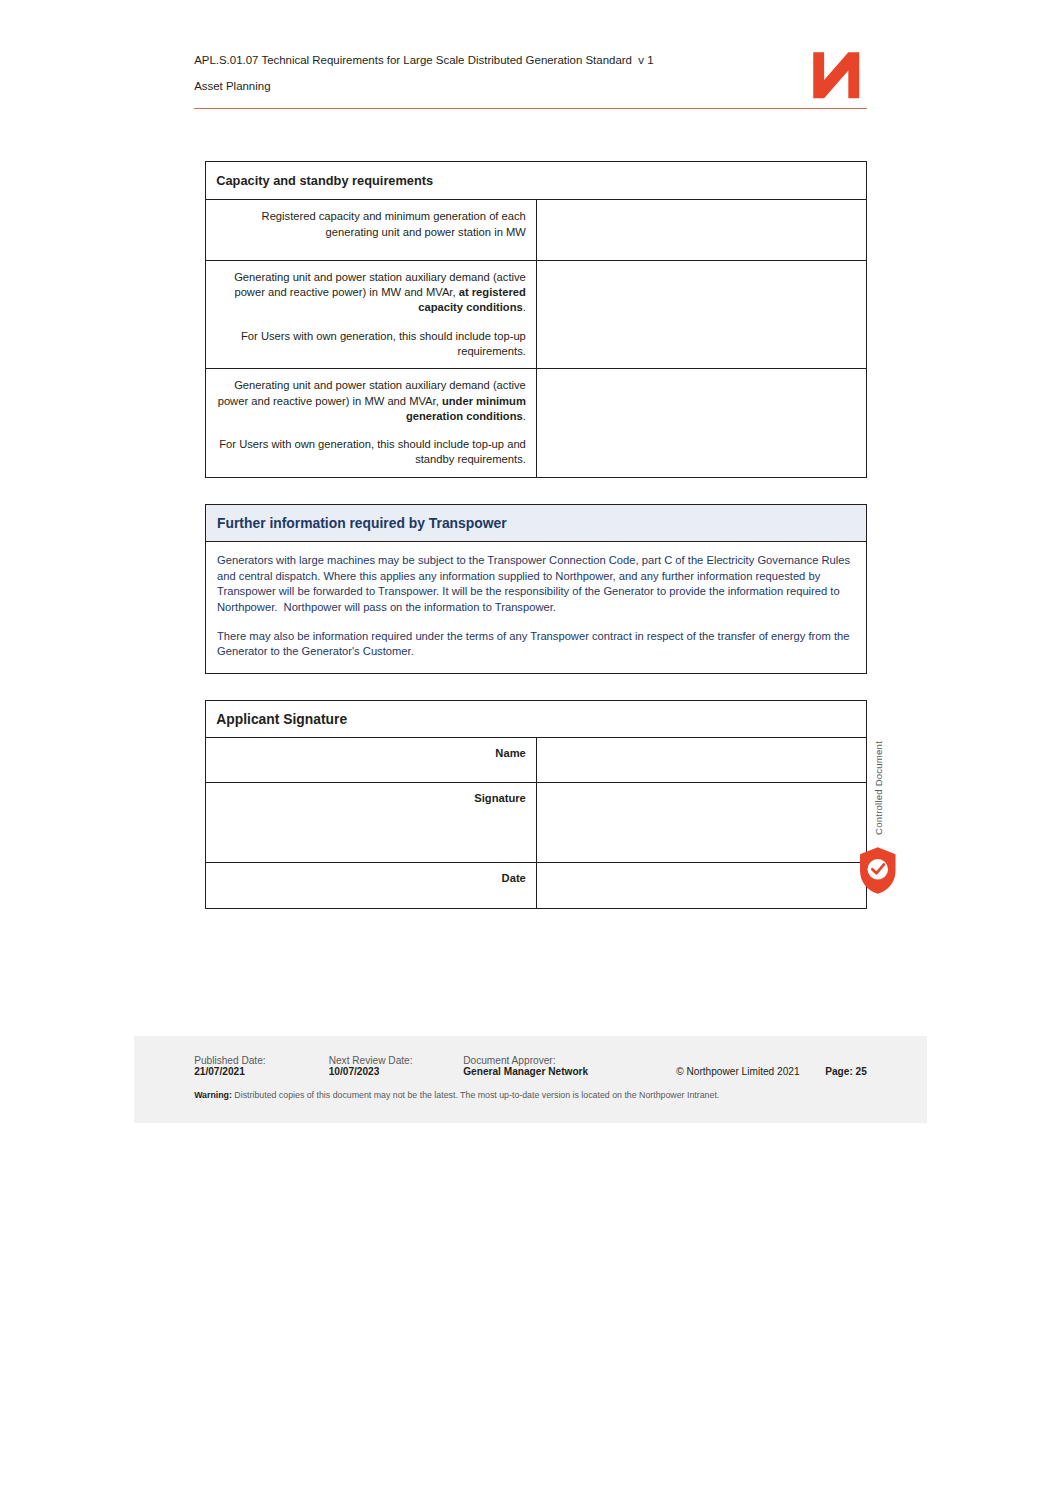APL.S.01.07 Technical Requirements for Large Scale Distributed Generation Standard v 1
Asset Planning
| Capacity and standby requirements |
| --- |
| Registered capacity and minimum generation of each generating unit and power station in MW | |
| Generating unit and power station auxiliary demand (active power and reactive power) in MW and MVAr, at registered capacity conditions . For Users with own generation, this should include top-up requirements. | |
| Generating unit and power station auxiliary demand (active power and reactive power) in MW and MVAr, under minimum generation conditions . For Users with own generation, this should include top-up and standby requirements. | |
Further information required by Transpower
Generators with large machines may be subject to the Transpower Connection Code, part C of the Electricity Governance Rules and central dispatch. Where this applies any information supplied to Northpower, and any further information requested by Transpower will be forwarded to Transpower. It will be the responsibility of the Generator to provide the information required to Northpower. Northpower will pass on the information to Transpower.
There may also be information required under the terms of any Transpower contract in respect of the transfer of energy from the Generator to the Generator's Customer.
| Applicant Signature |
| --- |
| Name | |
| Signature | |
| Date | |
Controlled Document
| Published Date: | Next Review Date: | Document Approver: | | |
| 21/07/2021 | 10/07/2023 | General Manager Network | © Northpower Limited 2021 | Page: 25 |
Warning: Distributed copies of this document may not be the latest. The most up-to-date version is located on the Northpower Intranet.